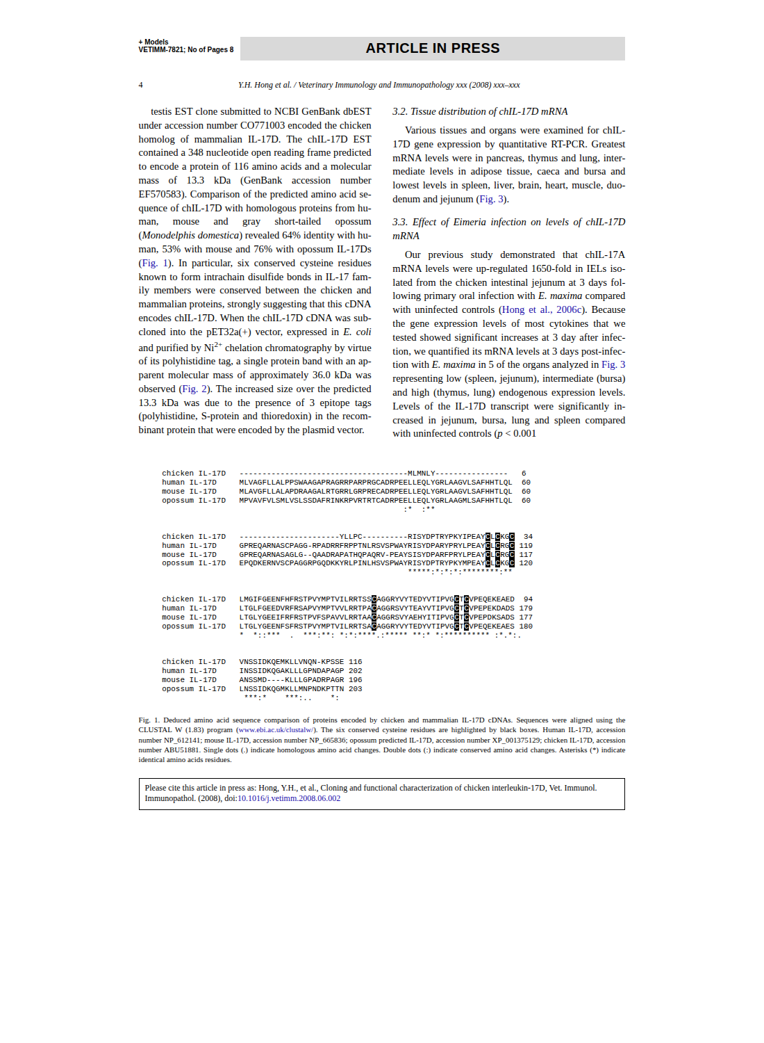+ Models
VETIMM-7821; No of Pages 8
ARTICLE IN PRESS
4
Y.H. Hong et al. / Veterinary Immunology and Immunopathology xxx (2008) xxx–xxx
testis EST clone submitted to NCBI GenBank dbEST under accession number CO771003 encoded the chicken homolog of mammalian IL-17D. The chIL-17D EST contained a 348 nucleotide open reading frame predicted to encode a protein of 116 amino acids and a molecular mass of 13.3 kDa (GenBank accession number EF570583). Comparison of the predicted amino acid sequence of chIL-17D with homologous proteins from human, mouse and gray short-tailed opossum (Monodelphis domestica) revealed 64% identity with human, 53% with mouse and 76% with opossum IL-17Ds (Fig. 1). In particular, six conserved cysteine residues known to form intrachain disulfide bonds in IL-17 family members were conserved between the chicken and mammalian proteins, strongly suggesting that this cDNA encodes chIL-17D. When the chIL-17D cDNA was subcloned into the pET32a(+) vector, expressed in E. coli and purified by Ni2+ chelation chromatography by virtue of its polyhistidine tag, a single protein band with an apparent molecular mass of approximately 36.0 kDa was observed (Fig. 2). The increased size over the predicted 13.3 kDa was due to the presence of 3 epitope tags (polyhistidine, S-protein and thioredoxin) in the recombinant protein that were encoded by the plasmid vector.
3.2. Tissue distribution of chIL-17D mRNA
Various tissues and organs were examined for chIL-17D gene expression by quantitative RT-PCR. Greatest mRNA levels were in pancreas, thymus and lung, intermediate levels in adipose tissue, caeca and bursa and lowest levels in spleen, liver, brain, heart, muscle, duodenum and jejunum (Fig. 3).
3.3. Effect of Eimeria infection on levels of chIL-17D mRNA
Our previous study demonstrated that chIL-17A mRNA levels were up-regulated 1650-fold in IELs isolated from the chicken intestinal jejunum at 3 days following primary oral infection with E. maxima compared with uninfected controls (Hong et al., 2006c). Because the gene expression levels of most cytokines that we tested showed significant increases at 3 day after infection, we quantified its mRNA levels at 3 days post-infection with E. maxima in 5 of the organs analyzed in Fig. 3 representing low (spleen, jejunum), intermediate (bursa) and high (thymus, lung) endogenous expression levels. Levels of the IL-17D transcript were significantly increased in jejunum, bursa, lung and spleen compared with uninfected controls (p < 0.001
chicken IL-17D   -------------------------------------MLMNLY----------------   6
human IL-17D     MLVAGFLLALPPSWAAGAPRAGRRPARPRGCADRPEELLEQLYGRLAAGVLSAFHHTLQL  60
mouse IL-17D     MLAVGFLLALAPDRAAGALRTGRRLGRPRECADRPEELLEQLYGRLAAGVLSAFHHTLQL  60
opossum IL-17D   MPVAVFVLSMLVSLSSDAFRINKRPVRTRTCADRPEELLEQLYGRLAAGMLSAFHHTLQL  60
                                                     :*  :**


chicken IL-17D   ----------------------YLLPC----------RISYDPTRYPKYIPEAYCLCKGC  34
human IL-17D     GPREQARNASCPAGG-RPADRRFRPPTNLRSVSPWAYRISYDPARYPRYLPEAYCLCRGC 119
mouse IL-17D     GPREQARNASAGLG--QAADRAPATHQPAQRV-PEAYSISYDPARFPRYLPEAYCLCRGC 117
opossum IL-17D   EPQDKERNVSCPAGGRPGQDKKYRLPINLHSVSPWAYRISYDPTRYPKYMPEAYCLCKGC 120
                                                      *****:*:*:*:********:**


chicken IL-17D   LMGIFGEENFHFRSTPVYMPTVILRRTSSCAGGRYVYTEDYVTIPVGCTCVPEQEKEAED  94
human IL-17D     LTGLFGEEDVRFRSAPVYMPTVVLRRTPACAGGRSVYTEAYVTIPVGCTCVPEPEKDADS 179
mouse IL-17D     LTGLYGEEIFRFRSTPVFSPAVVLRRTAACAGGRSVYAEHYITIPVGCTCVPEPDKSADS 177
opossum IL-17D   LTGLYGEENFSFRSTPVYMPTVILRRTSACAGGRYVYTEDYVTIPVGCTCVPEQEKEAES 180
                 *  *::***  .  ***:**: *:*:****.:***** **:* *:********** :*.*:.


chicken IL-17D   VNSSIDKQEMKLLVNQN-KPSSE 116
human IL-17D     INSSIDKQGAKLLLGPNDAPAGP 202
mouse IL-17D     ANSSMD----KLLLGPADRPAGR 196
opossum IL-17D   LNSSIDKQGMKLLMNPNDKPTTN 203
                  ***:*    ***:..    *:
Fig. 1. Deduced amino acid sequence comparison of proteins encoded by chicken and mammalian IL-17D cDNAs. Sequences were aligned using the CLUSTAL W (1.83) program (www.ebi.ac.uk/clustalw/). The six conserved cysteine residues are highlighted by black boxes. Human IL-17D, accession number NP_612141; mouse IL-17D, accession number NP_665836; opossum predicted IL-17D, accession number XP_001375129; chicken IL-17D, accession number ABU51881. Single dots (.) indicate homologous amino acid changes. Double dots (:) indicate conserved amino acid changes. Asterisks (*) indicate identical amino acids residues.
Please cite this article in press as: Hong, Y.H., et al., Cloning and functional characterization of chicken interleukin-17D, Vet. Immunol. Immunopathol. (2008), doi:10.1016/j.vetimm.2008.06.002